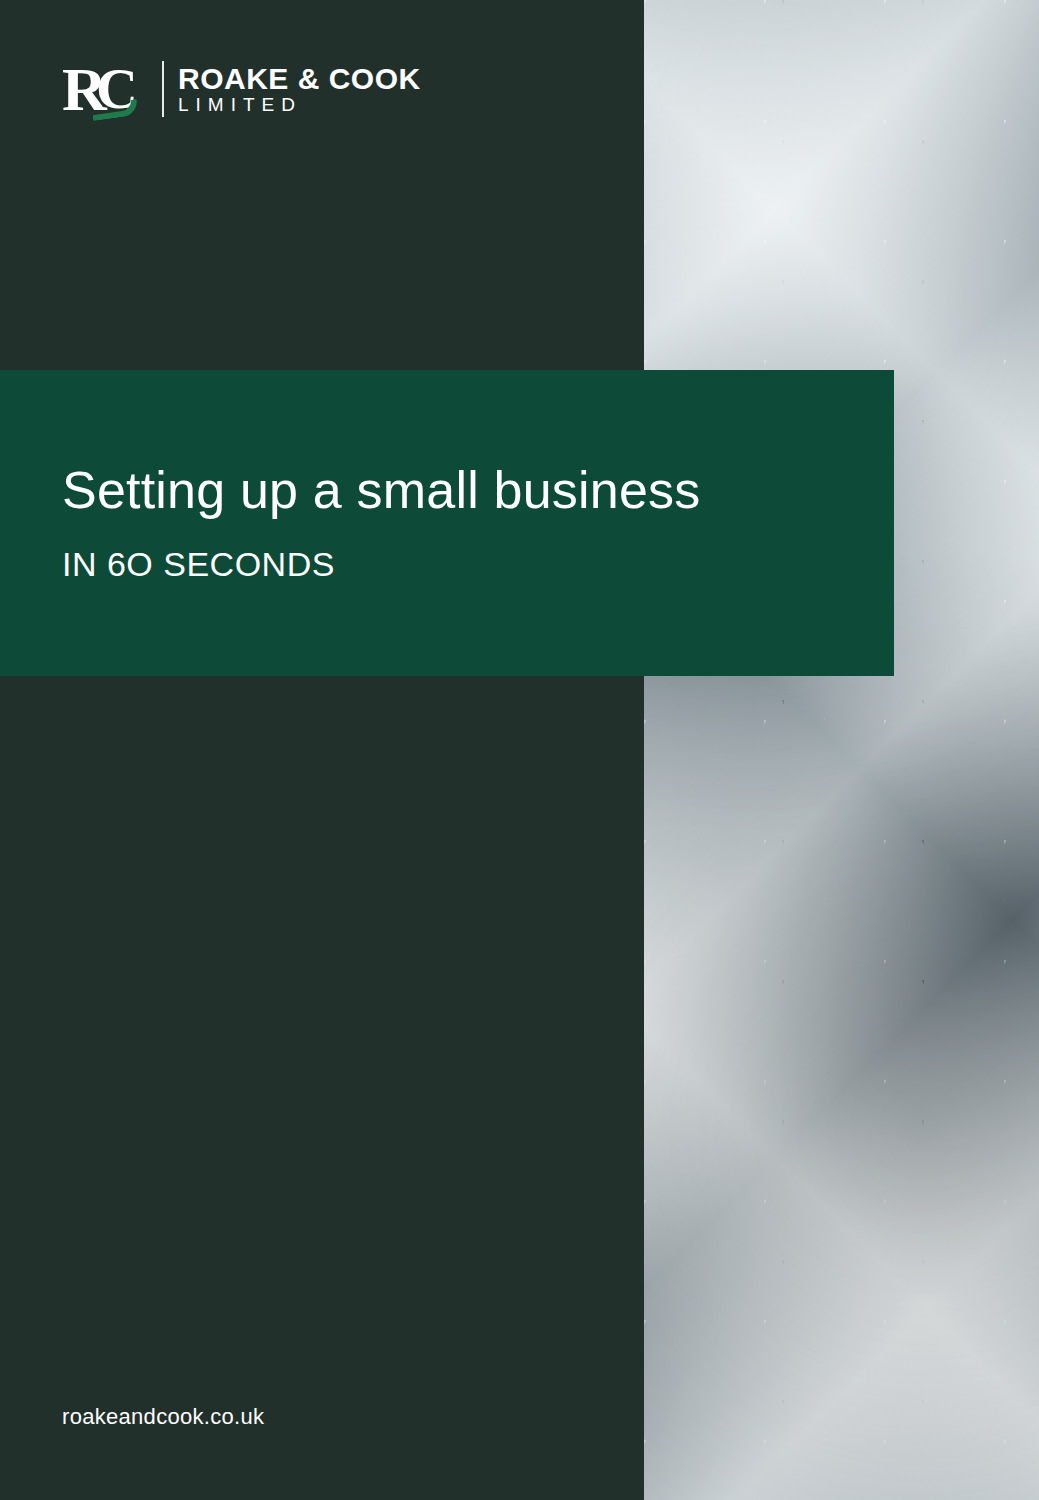RC
ROAKE & COOK
LIMITED
Setting up a small business
IN 6O SECONDS
roakeandcook.co.uk